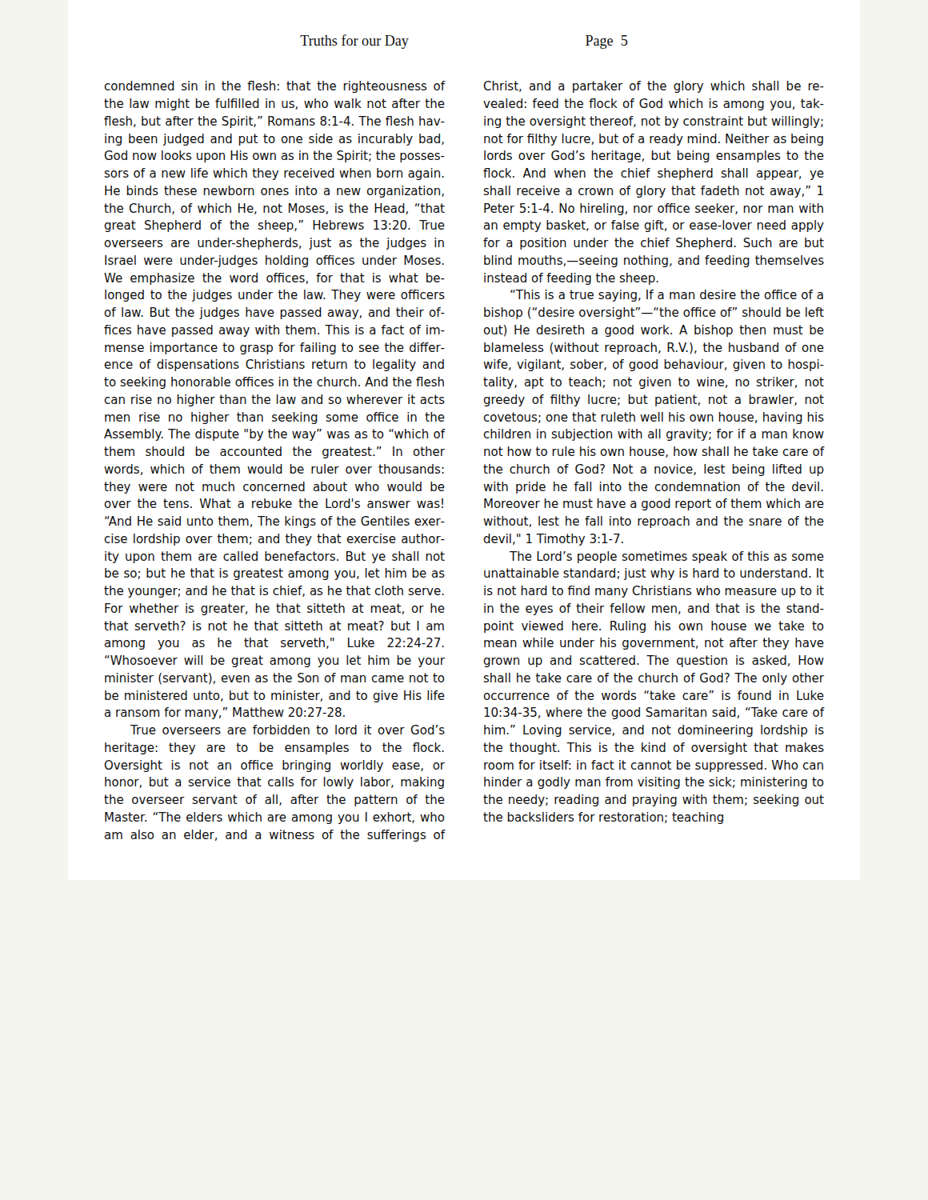Truths for our Day Page 5
condemned sin in the flesh: that the righteousness of the law might be fulfilled in us, who walk not after the flesh, but after the Spirit,” Romans 8:1-4. The flesh having been judged and put to one side as incurably bad, God now looks upon His own as in the Spirit; the possessors of a new life which they received when born again. He binds these newborn ones into a new organization, the Church, of which He, not Moses, is the Head, “that great Shepherd of the sheep,” Hebrews 13:20. True overseers are under-shepherds, just as the judges in Israel were under-judges holding offices under Moses. We emphasize the word offices, for that is what belonged to the judges under the law. They were officers of law. But the judges have passed away, and their offices have passed away with them. This is a fact of immense importance to grasp for failing to see the difference of dispensations Christians return to legality and to seeking honorable offices in the church. And the flesh can rise no higher than the law and so wherever it acts men rise no higher than seeking some office in the Assembly. The dispute "by the way” was as to “which of them should be accounted the greatest.” In other words, which of them would be ruler over thousands: they were not much concerned about who would be over the tens. What a rebuke the Lord's answer was! “And He said unto them, The kings of the Gentiles exercise lordship over them; and they that exercise authority upon them are called benefactors. But ye shall not be so; but he that is greatest among you, let him be as the younger; and he that is chief, as he that cloth serve. For whether is greater, he that sitteth at meat, or he that serveth? is not he that sitteth at meat? but I am among you as he that serveth," Luke 22:24-27. “Whosoever will be great among you let him be your minister (servant), even as the Son of man came not to be ministered unto, but to minister, and to give His life a ransom for many,” Matthew 20:27-28.
True overseers are forbidden to lord it over God’s heritage: they are to be ensamples to the flock. Oversight is not an office bringing worldly ease, or honor, but a service that calls for lowly labor, making the overseer servant of all, after the pattern of the Master. “The elders which are among you I exhort, who am also an elder, and a witness of the sufferings of Christ, and a partaker of the glory which shall be revealed: feed the flock of God which is among you, taking the oversight thereof, not by constraint but willingly; not for filthy lucre, but of a ready mind. Neither as being lords over God’s heritage, but being ensamples to the flock. And when the chief shepherd shall appear, ye shall receive a crown of glory that fadeth not away,” 1 Peter 5:1-4. No hireling, nor office seeker, nor man with an empty basket, or false gift, or ease-lover need apply for a position under the chief Shepherd. Such are but blind mouths,—seeing nothing, and feeding themselves instead of feeding the sheep.
“This is a true saying, If a man desire the office of a bishop (“desire oversight”—“the office of” should be left out) He desireth a good work. A bishop then must be blameless (without reproach, R.V.), the husband of one wife, vigilant, sober, of good behaviour, given to hospitality, apt to teach; not given to wine, no striker, not greedy of filthy lucre; but patient, not a brawler, not covetous; one that ruleth well his own house, having his children in subjection with all gravity; for if a man know not how to rule his own house, how shall he take care of the church of God? Not a novice, lest being lifted up with pride he fall into the condemnation of the devil. Moreover he must have a good report of them which are without, lest he fall into reproach and the snare of the devil," 1 Timothy 3:1-7.
The Lord’s people sometimes speak of this as some unattainable standard; just why is hard to understand. It is not hard to find many Christians who measure up to it in the eyes of their fellow men, and that is the standpoint viewed here. Ruling his own house we take to mean while under his government, not after they have grown up and scattered. The question is asked, How shall he take care of the church of God? The only other occurrence of the words “take care” is found in Luke 10:34-35, where the good Samaritan said, “Take care of him.” Loving service, and not domineering lordship is the thought. This is the kind of oversight that makes room for itself: in fact it cannot be suppressed. Who can hinder a godly man from visiting the sick; ministering to the needy; reading and praying with them; seeking out the backsliders for restoration; teaching